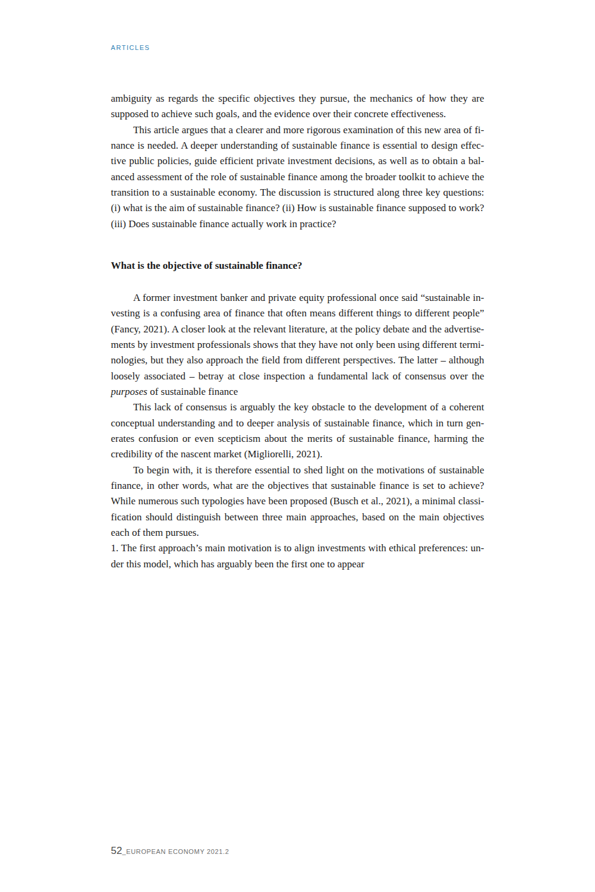Articles
ambiguity as regards the specific objectives they pursue, the mechanics of how they are supposed to achieve such goals, and the evidence over their concrete effectiveness.
This article argues that a clearer and more rigorous examination of this new area of finance is needed. A deeper understanding of sustainable finance is essential to design effective public policies, guide efficient private investment decisions, as well as to obtain a balanced assessment of the role of sustainable finance among the broader toolkit to achieve the transition to a sustainable economy. The discussion is structured along three key questions: (i) what is the aim of sustainable finance? (ii) How is sustainable finance supposed to work? (iii) Does sustainable finance actually work in practice?
What is the objective of sustainable finance?
A former investment banker and private equity professional once said “sustainable investing is a confusing area of finance that often means different things to different people” (Fancy, 2021). A closer look at the relevant literature, at the policy debate and the advertisements by investment professionals shows that they have not only been using different terminologies, but they also approach the field from different perspectives. The latter – although loosely associated – betray at close inspection a fundamental lack of consensus over the purposes of sustainable finance
This lack of consensus is arguably the key obstacle to the development of a coherent conceptual understanding and to deeper analysis of sustainable finance, which in turn generates confusion or even scepticism about the merits of sustainable finance, harming the credibility of the nascent market (Migliorelli, 2021).
To begin with, it is therefore essential to shed light on the motivations of sustainable finance, in other words, what are the objectives that sustainable finance is set to achieve? While numerous such typologies have been proposed (Busch et al., 2021), a minimal classification should distinguish between three main approaches, based on the main objectives each of them pursues.
1. The first approach’s main motivation is to align investments with ethical preferences: under this model, which has arguably been the first one to appear
52_European Economy 2021.2